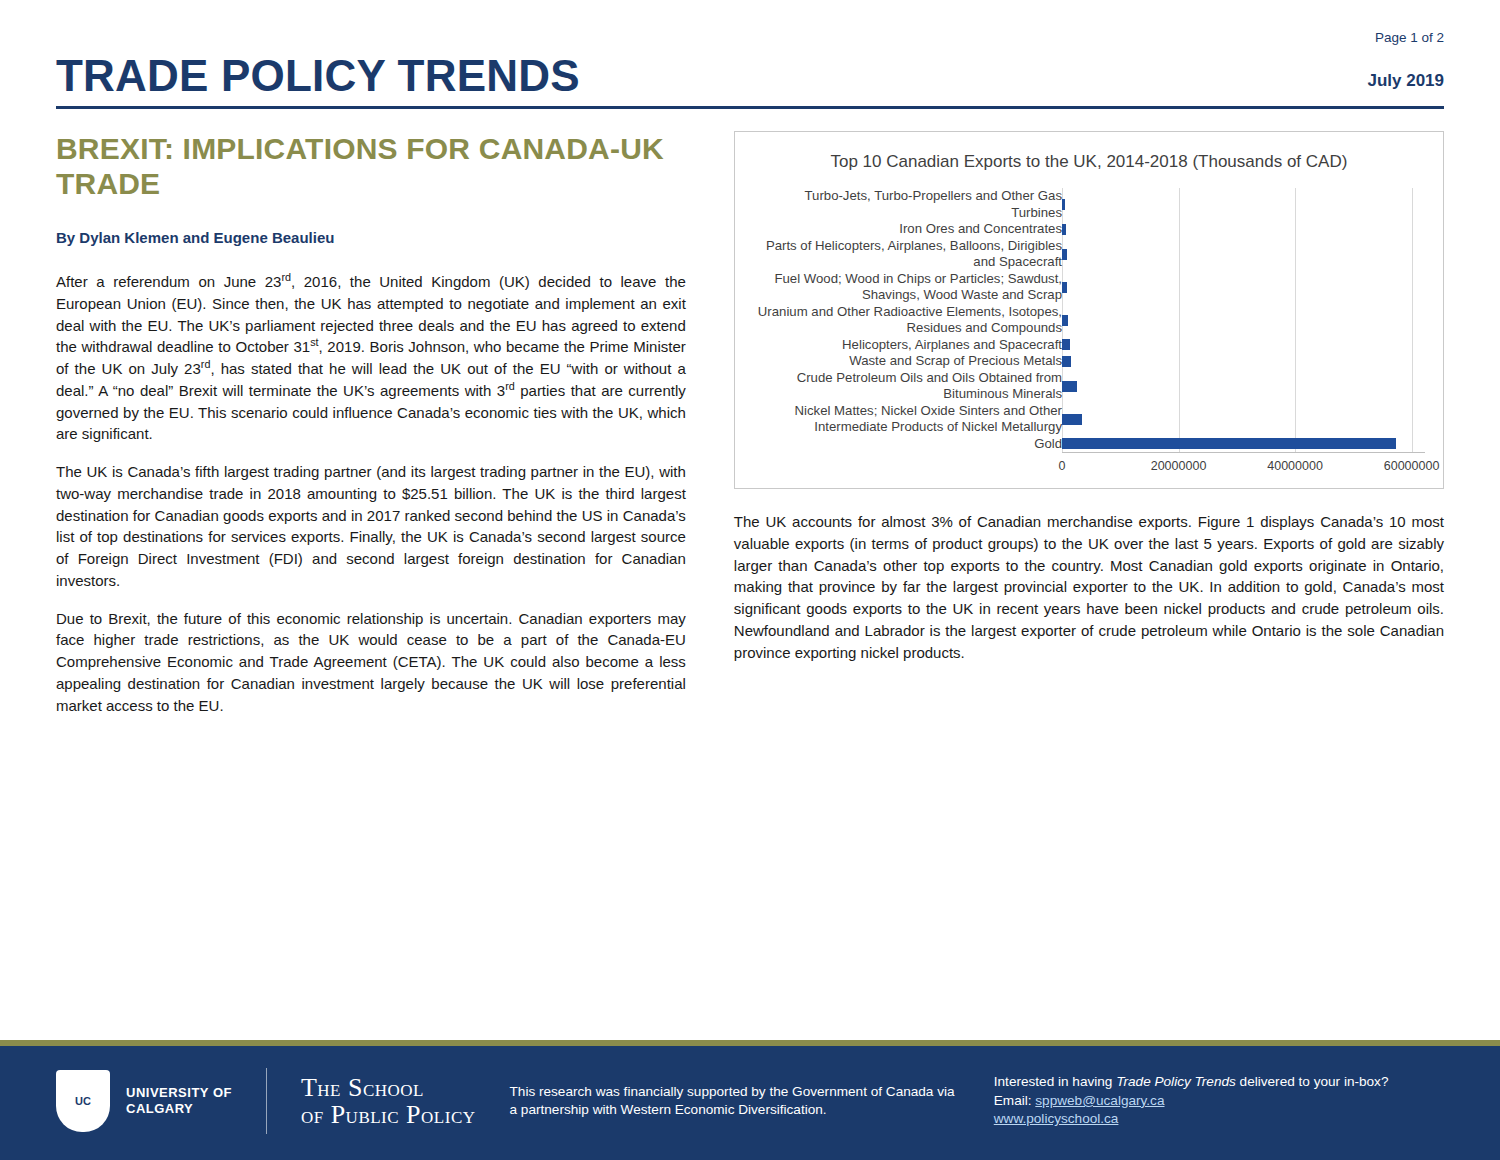Page 1 of 2
TRADE POLICY TRENDS
July 2019
Brexit: Implications for Canada-UK Trade
By Dylan Klemen and Eugene Beaulieu
After a referendum on June 23rd, 2016, the United Kingdom (UK) decided to leave the European Union (EU). Since then, the UK has attempted to negotiate and implement an exit deal with the EU. The UK’s parliament rejected three deals and the EU has agreed to extend the withdrawal deadline to October 31st, 2019. Boris Johnson, who became the Prime Minister of the UK on July 23rd, has stated that he will lead the UK out of the EU “with or without a deal.” A “no deal” Brexit will terminate the UK’s agreements with 3rd parties that are currently governed by the EU. This scenario could influence Canada’s economic ties with the UK, which are significant.
The UK is Canada’s fifth largest trading partner (and its largest trading partner in the EU), with two-way merchandise trade in 2018 amounting to $25.51 billion. The UK is the third largest destination for Canadian goods exports and in 2017 ranked second behind the US in Canada’s list of top destinations for services exports. Finally, the UK is Canada’s second largest source of Foreign Direct Investment (FDI) and second largest foreign destination for Canadian investors.
Due to Brexit, the future of this economic relationship is uncertain. Canadian exporters may face higher trade restrictions, as the UK would cease to be a part of the Canada-EU Comprehensive Economic and Trade Agreement (CETA). The UK could also become a less appealing destination for Canadian investment largely because the UK will lose preferential market access to the EU.
Top 10 Canadian Exports to the UK, 2014-2018 (Thousands of CAD)
| Turbo-Jets, Turbo-Propellers and Other Gas Turbines | |
| Iron Ores and Concentrates | |
| Parts of Helicopters, Airplanes, Balloons, Dirigibles and Spacecraft | |
| Fuel Wood; Wood in Chips or Particles; Sawdust, Shavings, Wood Waste and Scrap | |
| Uranium and Other Radioactive Elements, Isotopes, Residues and Compounds | |
| Helicopters, Airplanes and Spacecraft | |
| Waste and Scrap of Precious Metals | |
| Crude Petroleum Oils and Oils Obtained from Bituminous Minerals | |
| Nickel Mattes; Nickel Oxide Sinters and Other Intermediate Products of Nickel Metallurgy | |
| Gold | |
0 20000000 40000000 60000000
The UK accounts for almost 3% of Canadian merchandise exports. Figure 1 displays Canada’s 10 most valuable exports (in terms of product groups) to the UK over the last 5 years. Exports of gold are sizably larger than Canada’s other top exports to the country. Most Canadian gold exports originate in Ontario, making that province by far the largest provincial exporter to the UK. In addition to gold, Canada’s most significant goods exports to the UK in recent years have been nickel products and crude petroleum oils. Newfoundland and Labrador is the largest exporter of crude petroleum while Ontario is the sole Canadian province exporting nickel products.
UC
University of
Calgary
THE SCHOOL
OF PUBLIC POLICY
This research was financially supported by the Government of Canada via a partnership with Western Economic Diversification.
Interested in having Trade Policy Trends delivered to your in-box?
Email: sppweb@ucalgary.ca
www.policyschool.ca